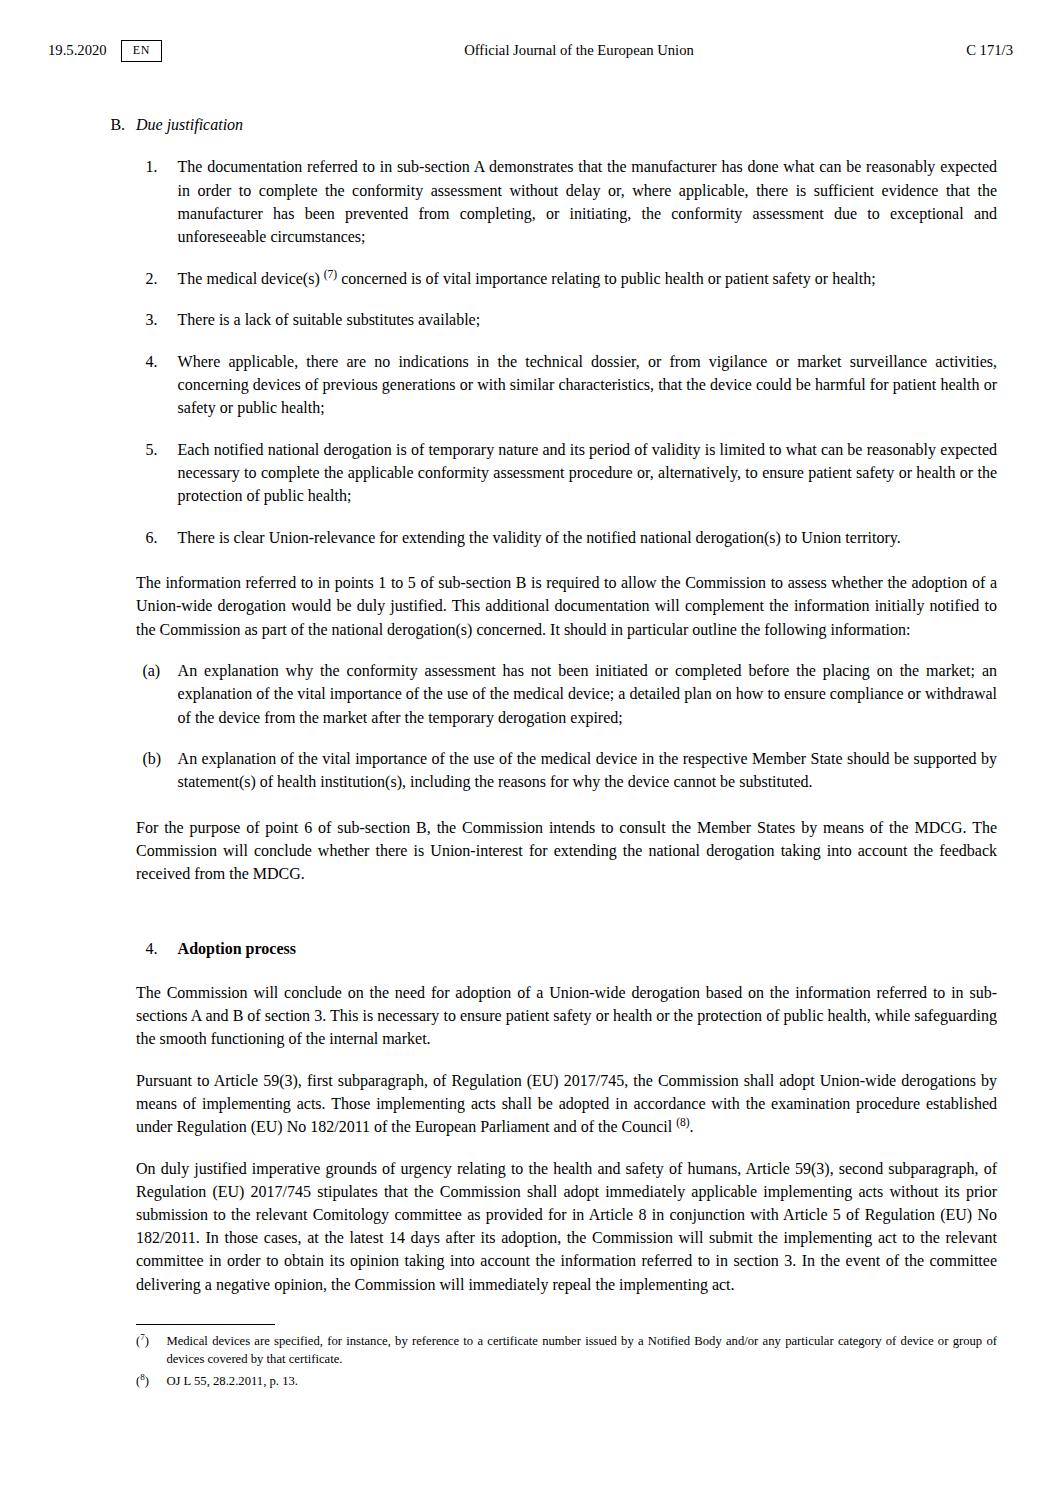19.5.2020 EN Official Journal of the European Union C 171/3
B. Due justification
1. The documentation referred to in sub-section A demonstrates that the manufacturer has done what can be reasonably expected in order to complete the conformity assessment without delay or, where applicable, there is sufficient evidence that the manufacturer has been prevented from completing, or initiating, the conformity assessment due to exceptional and unforeseeable circumstances;
2. The medical device(s) (7) concerned is of vital importance relating to public health or patient safety or health;
3. There is a lack of suitable substitutes available;
4. Where applicable, there are no indications in the technical dossier, or from vigilance or market surveillance activities, concerning devices of previous generations or with similar characteristics, that the device could be harmful for patient health or safety or public health;
5. Each notified national derogation is of temporary nature and its period of validity is limited to what can be reasonably expected necessary to complete the applicable conformity assessment procedure or, alternatively, to ensure patient safety or health or the protection of public health;
6. There is clear Union-relevance for extending the validity of the notified national derogation(s) to Union territory.
The information referred to in points 1 to 5 of sub-section B is required to allow the Commission to assess whether the adoption of a Union-wide derogation would be duly justified. This additional documentation will complement the information initially notified to the Commission as part of the national derogation(s) concerned. It should in particular outline the following information:
(a) An explanation why the conformity assessment has not been initiated or completed before the placing on the market; an explanation of the vital importance of the use of the medical device; a detailed plan on how to ensure compliance or withdrawal of the device from the market after the temporary derogation expired;
(b) An explanation of the vital importance of the use of the medical device in the respective Member State should be supported by statement(s) of health institution(s), including the reasons for why the device cannot be substituted.
For the purpose of point 6 of sub-section B, the Commission intends to consult the Member States by means of the MDCG. The Commission will conclude whether there is Union-interest for extending the national derogation taking into account the feedback received from the MDCG.
4. Adoption process
The Commission will conclude on the need for adoption of a Union-wide derogation based on the information referred to in sub-sections A and B of section 3. This is necessary to ensure patient safety or health or the protection of public health, while safeguarding the smooth functioning of the internal market.
Pursuant to Article 59(3), first subparagraph, of Regulation (EU) 2017/745, the Commission shall adopt Union-wide derogations by means of implementing acts. Those implementing acts shall be adopted in accordance with the examination procedure established under Regulation (EU) No 182/2011 of the European Parliament and of the Council (8).
On duly justified imperative grounds of urgency relating to the health and safety of humans, Article 59(3), second subparagraph, of Regulation (EU) 2017/745 stipulates that the Commission shall adopt immediately applicable implementing acts without its prior submission to the relevant Comitology committee as provided for in Article 8 in conjunction with Article 5 of Regulation (EU) No 182/2011. In those cases, at the latest 14 days after its adoption, the Commission will submit the implementing act to the relevant committee in order to obtain its opinion taking into account the information referred to in section 3. In the event of the committee delivering a negative opinion, the Commission will immediately repeal the implementing act.
(7) Medical devices are specified, for instance, by reference to a certificate number issued by a Notified Body and/or any particular category of device or group of devices covered by that certificate.
(8) OJ L 55, 28.2.2011, p. 13.